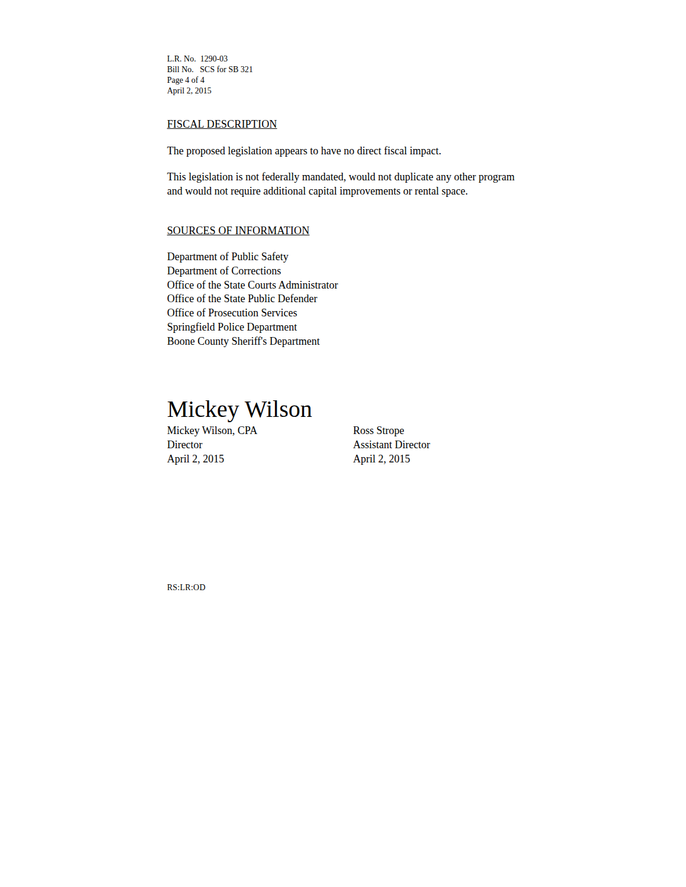L.R. No. 1290-03
Bill No. SCS for SB 321
Page 4 of 4
April 2, 2015
FISCAL DESCRIPTION
The proposed legislation appears to have no direct fiscal impact.
This legislation is not federally mandated, would not duplicate any other program and would not require additional capital improvements or rental space.
SOURCES OF INFORMATION
Department of Public Safety
Department of Corrections
Office of the State Courts Administrator
Office of the State Public Defender
Office of Prosecution Services
Springfield Police Department
Boone County Sheriff's Department
Mickey Wilson
| Mickey Wilson, CPA | Ross Strope |
| Director | Assistant Director |
| April 2, 2015 | April 2, 2015 |
RS:LR:OD